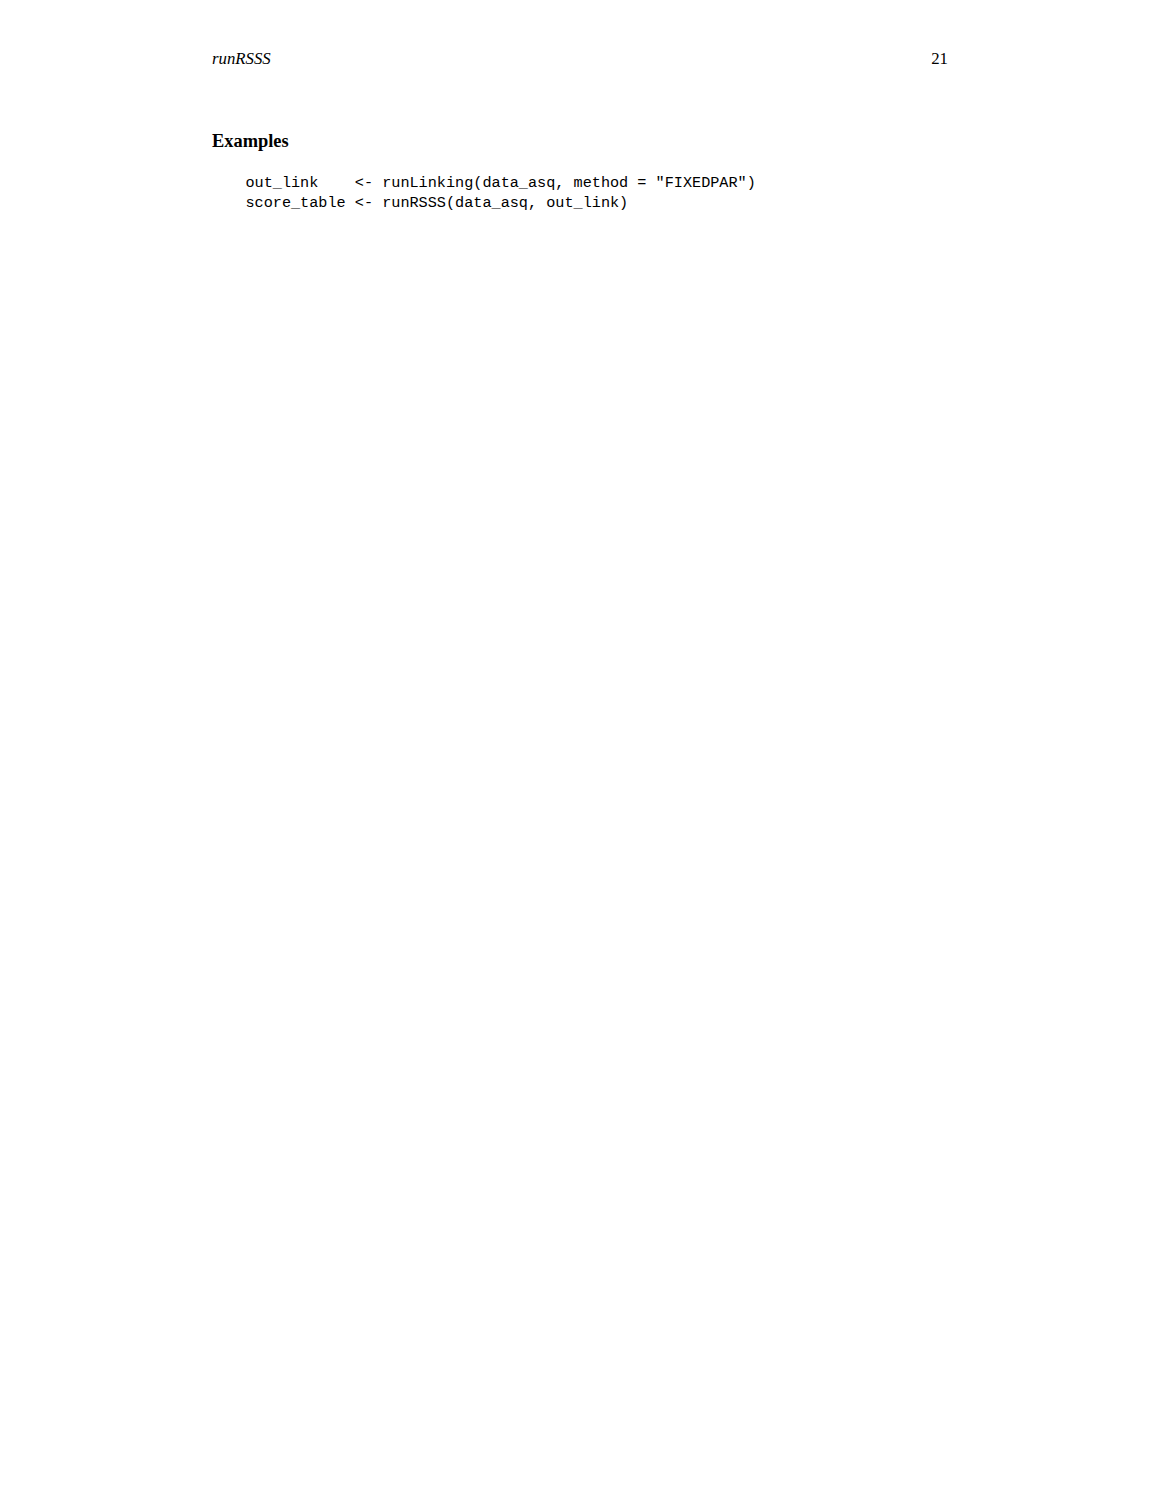runRSSS 21
Examples
out_link    <- runLinking(data_asq, method = "FIXEDPAR")
score_table <- runRSSS(data_asq, out_link)